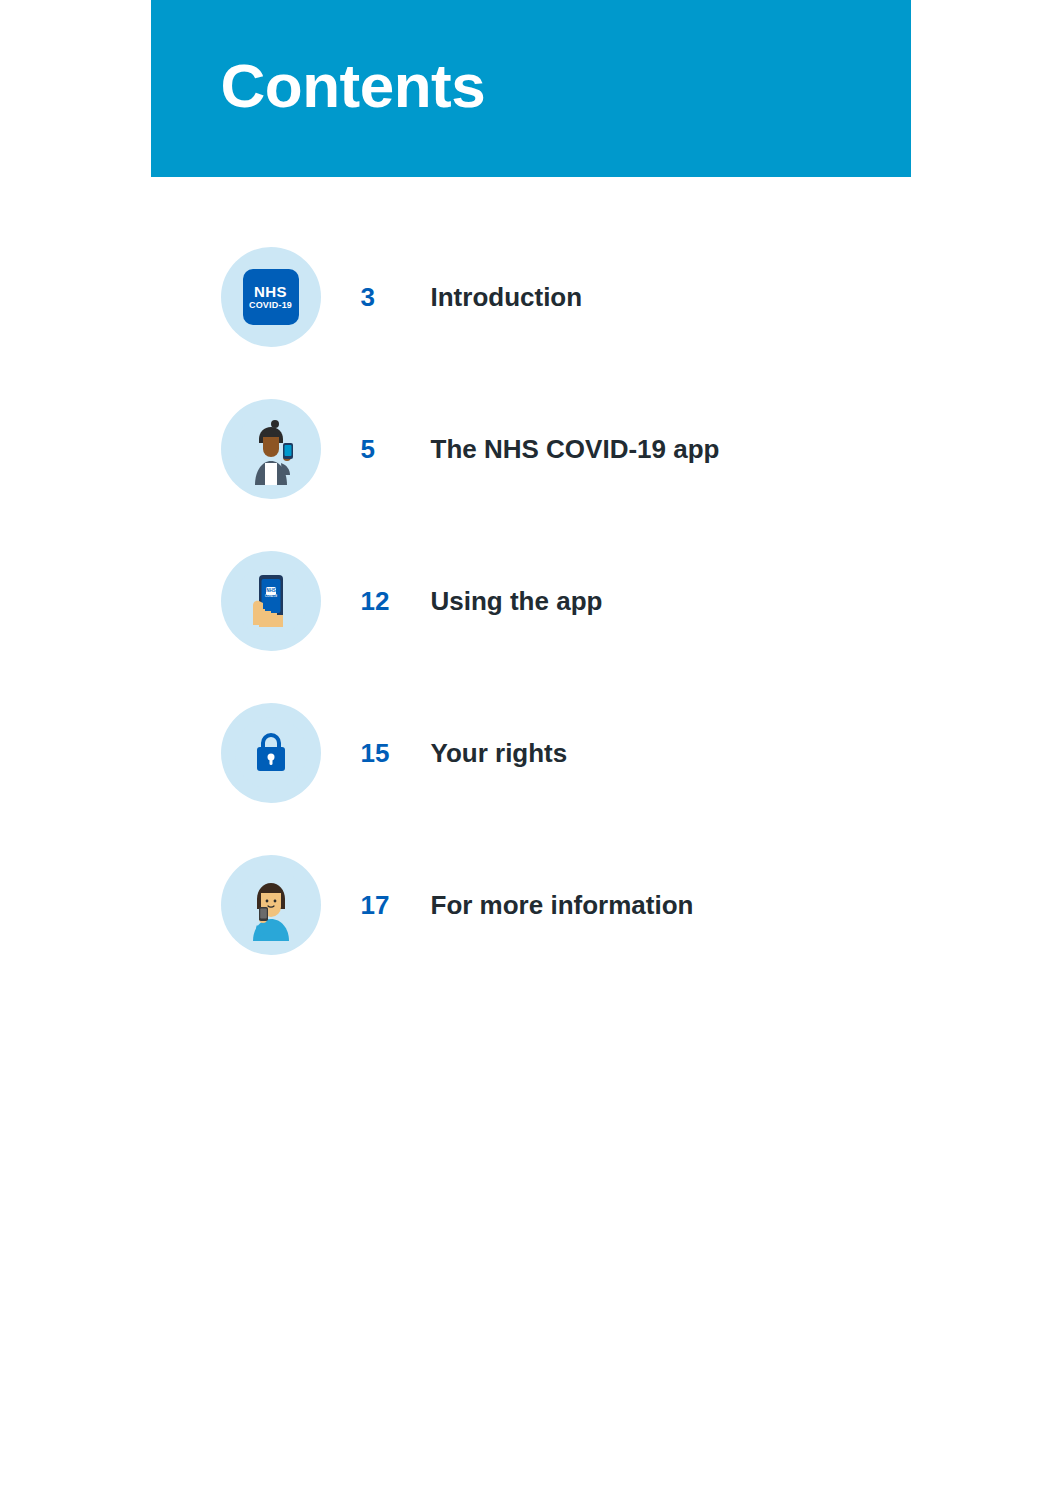Contents
NHS COVID-19 3 Introduction
5 The NHS COVID-19 app
NHS COVID-19 12 Using the app
15 Your rights
17 For more information